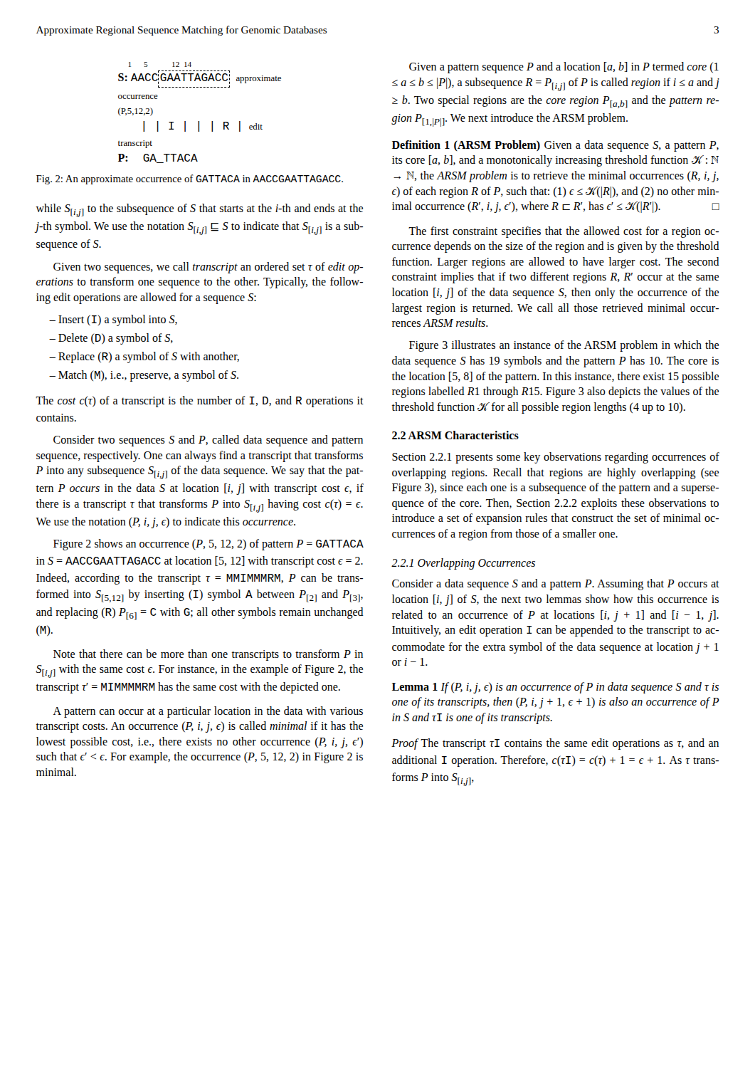Approximate Regional Sequence Matching for Genomic Databases 3
1 5 12 14
S: AACCGAATTAGACC approximate
occurrence
(P,5,12,2)
| | I | | | R | edit
transcript
P: GA_TTACA
Fig. 2: An approximate occurrence of GATTACA in AACCGAATTAGACC.
while S[i,j] to the subsequence of S that starts at the i-th and ends at the j-th symbol. We use the notation S[i,j] ⊑ S to indicate that S[i,j] is a subsequence of S.
Given two sequences, we call transcript an ordered set τ of edit operations to transform one sequence to the other. Typically, the following edit operations are allowed for a sequence S:
Insert (I) a symbol into S,
Delete (D) a symbol of S,
Replace (R) a symbol of S with another,
Match (M), i.e., preserve, a symbol of S.
The cost c(τ) of a transcript is the number of I, D, and R operations it contains.
Consider two sequences S and P, called data sequence and pattern sequence, respectively. One can always find a transcript that transforms P into any subsequence S[i,j] of the data sequence. We say that the pattern P occurs in the data S at location [i, j] with transcript cost ϵ, if there is a transcript τ that transforms P into S[i,j] having cost c(τ) = ϵ. We use the notation (P, i, j, ϵ) to indicate this occurrence.
Figure 2 shows an occurrence (P, 5, 12, 2) of pattern P = GATTACA in S = AACCGAATTAGACC at location [5, 12] with transcript cost ϵ = 2. Indeed, according to the transcript τ = MMIMMMRM, P can be transformed into S[5,12] by inserting (I) symbol A between P[2] and P[3], and replacing (R) P[6] = C with G; all other symbols remain unchanged (M).
Note that there can be more than one transcripts to transform P in S[i,j] with the same cost ϵ. For instance, in the example of Figure 2, the transcript τ′ = MIMMMMRM has the same cost with the depicted one.
A pattern can occur at a particular location in the data with various transcript costs. An occurrence (P, i, j, ϵ) is called minimal if it has the lowest possible cost, i.e., there exists no other occurrence (P, i, j, ϵ′) such that ϵ′ < ϵ. For example, the occurrence (P, 5, 12, 2) in Figure 2 is minimal.
Given a pattern sequence P and a location [a, b] in P termed core (1 ≤ a ≤ b ≤ |P|), a subsequence R = P[i,j] of P is called region if i ≤ a and j ≥ b. Two special regions are the core region P[a,b] and the pattern region P[1,|P|]. We next introduce the ARSM problem.
Definition 1 (ARSM Problem) Given a data sequence S, a pattern P, its core [a, b], and a monotonically increasing threshold function 𝒦 : ℕ → ℕ, the ARSM problem is to retrieve the minimal occurrences (R, i, j, ϵ) of each region R of P, such that: (1) ϵ ≤ 𝒦(|R|), and (2) no other minimal occurrence (R′, i, j, ϵ′), where R ⊏ R′, has ϵ′ ≤ 𝒦(|R′|). □
The first constraint specifies that the allowed cost for a region occurrence depends on the size of the region and is given by the threshold function. Larger regions are allowed to have larger cost. The second constraint implies that if two different regions R, R′ occur at the same location [i, j] of the data sequence S, then only the occurrence of the largest region is returned. We call all those retrieved minimal occurrences ARSM results.
Figure 3 illustrates an instance of the ARSM problem in which the data sequence S has 19 symbols and the pattern P has 10. The core is the location [5, 8] of the pattern. In this instance, there exist 15 possible regions labelled R1 through R15. Figure 3 also depicts the values of the threshold function 𝒦 for all possible region lengths (4 up to 10).
2.2 ARSM Characteristics
Section 2.2.1 presents some key observations regarding occurrences of overlapping regions. Recall that regions are highly overlapping (see Figure 3), since each one is a subsequence of the pattern and a supersequence of the core. Then, Section 2.2.2 exploits these observations to introduce a set of expansion rules that construct the set of minimal occurrences of a region from those of a smaller one.
2.2.1 Overlapping Occurrences
Consider a data sequence S and a pattern P. Assuming that P occurs at location [i, j] of S, the next two lemmas show how this occurrence is related to an occurrence of P at locations [i, j + 1] and [i − 1, j]. Intuitively, an edit operation I can be appended to the transcript to accommodate for the extra symbol of the data sequence at location j + 1 or i − 1.
Lemma 1 If (P, i, j, ϵ) is an occurrence of P in data sequence S and τ is one of its transcripts, then (P, i, j + 1, ϵ + 1) is also an occurrence of P in S and τ I is one of its transcripts.
Proof The transcript τI contains the same edit operations as τ, and an additional I operation. Therefore, c(τI) = c(τ) + 1 = ϵ + 1. As τ transforms P into S[i,j],